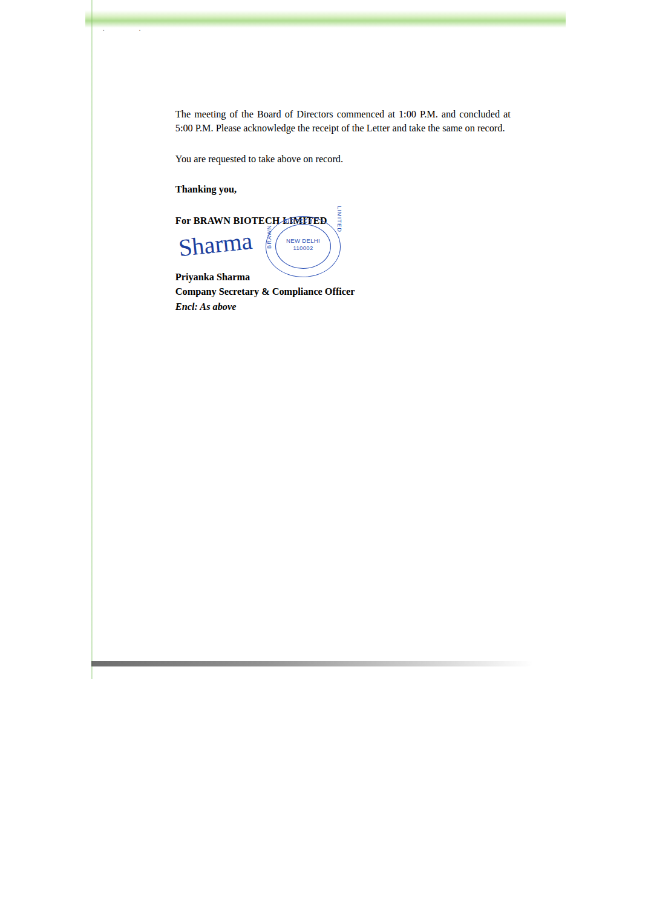. .
The meeting of the Board of Directors commenced at 1:00 P.M. and concluded at 5:00 P.M. Please acknowledge the receipt of the Letter and take the same on record.
You are requested to take above on record.
Thanking you,
For BRAWN BIOTECH LIMITED
Sharma
NEW DELHI
110002
BIOTECH
LIMITED
BRAWN
Priyanka Sharma
Company Secretary & Compliance Officer
Encl: As above